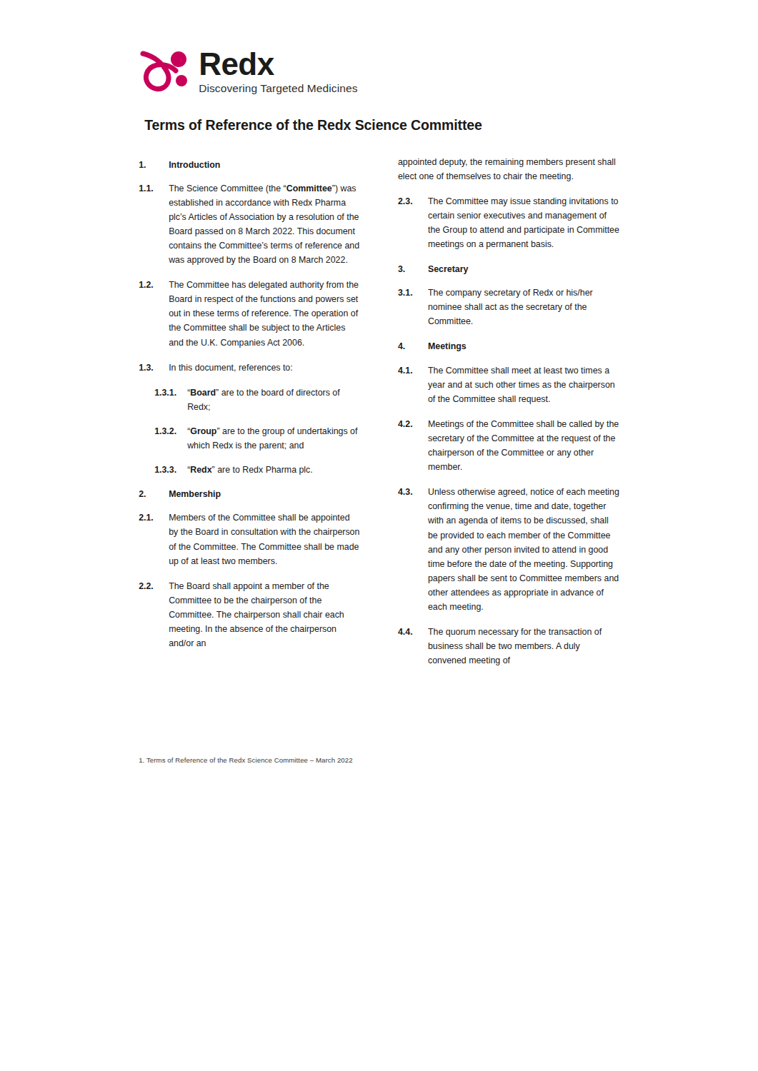Redx Discovering Targeted Medicines
Terms of Reference of the Redx Science Committee
1.
Introduction
1.1.
The Science Committee (the “Committee”) was established in accordance with Redx Pharma plc’s Articles of Association by a resolution of the Board passed on 8 March 2022. This document contains the Committee’s terms of reference and was approved by the Board on 8 March 2022.
1.2.
The Committee has delegated authority from the Board in respect of the functions and powers set out in these terms of reference. The operation of the Committee shall be subject to the Articles and the U.K. Companies Act 2006.
1.3.
In this document, references to:
1.3.1.
“Board” are to the board of directors of Redx;
1.3.2.
“Group” are to the group of undertakings of which Redx is the parent; and
1.3.3.
“Redx” are to Redx Pharma plc.
2.
Membership
2.1.
Members of the Committee shall be appointed by the Board in consultation with the chairperson of the Committee. The Committee shall be made up of at least two members.
2.2.
The Board shall appoint a member of the Committee to be the chairperson of the Committee. The chairperson shall chair each meeting. In the absence of the chairperson and/or an
appointed deputy, the remaining members present shall elect one of themselves to chair the meeting.
2.3.
The Committee may issue standing invitations to certain senior executives and management of the Group to attend and participate in Committee meetings on a permanent basis.
3.
Secretary
3.1.
The company secretary of Redx or his/her nominee shall act as the secretary of the Committee.
4.
Meetings
4.1.
The Committee shall meet at least two times a year and at such other times as the chairperson of the Committee shall request.
4.2.
Meetings of the Committee shall be called by the secretary of the Committee at the request of the chairperson of the Committee or any other member.
4.3.
Unless otherwise agreed, notice of each meeting confirming the venue, time and date, together with an agenda of items to be discussed, shall be provided to each member of the Committee and any other person invited to attend in good time before the date of the meeting. Supporting papers shall be sent to Committee members and other attendees as appropriate in advance of each meeting.
4.4.
The quorum necessary for the transaction of business shall be two members. A duly convened meeting of
1. Terms of Reference of the Redx Science Committee – March 2022